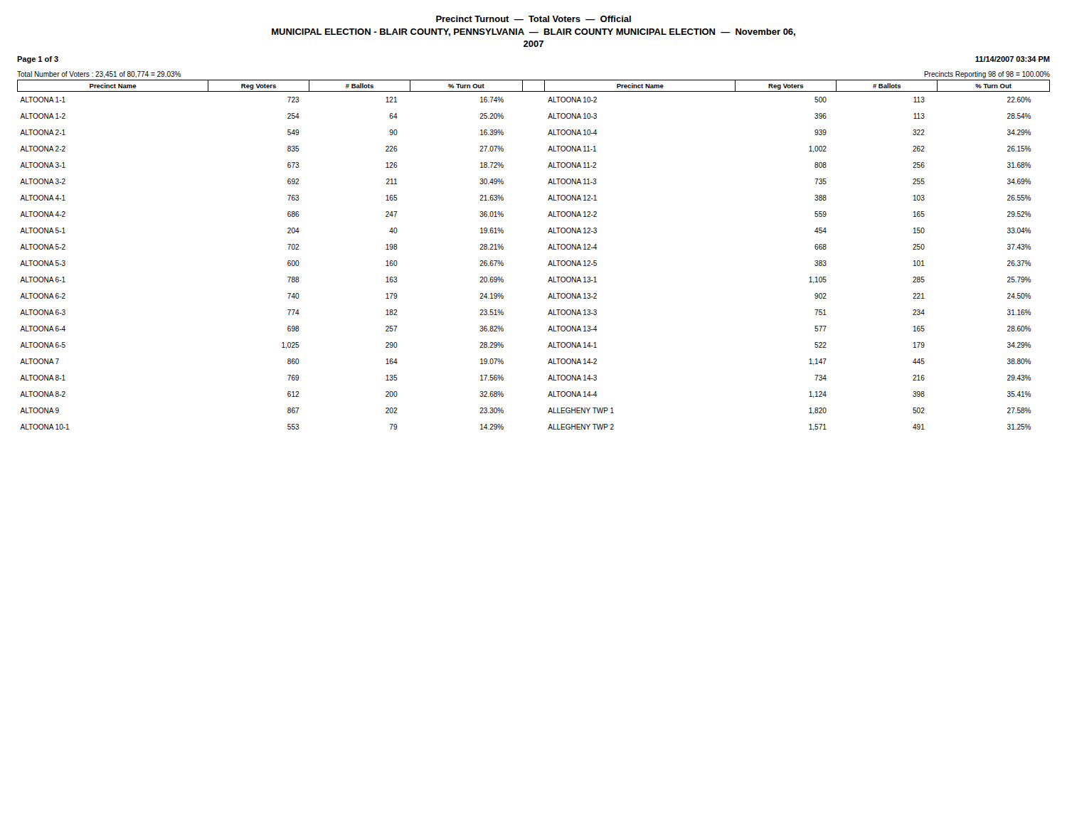Precinct Turnout — Total Voters — Official
MUNICIPAL ELECTION - BLAIR COUNTY, PENNSYLVANIA — BLAIR COUNTY MUNICIPAL ELECTION — November 06,
2007
Page 1 of 3 11/14/2007 03:34 PM
Total Number of Voters : 23,451 of 80,774 = 29.03% Precincts Reporting 98 of 98 = 100.00%
| Precinct Name | Reg Voters | # Ballots | % Turn Out | | Precinct Name | Reg Voters | # Ballots | % Turn Out |
| --- | --- | --- | --- | --- | --- | --- | --- | --- |
| ALTOONA 1-1 | 723 | 121 | 16.74% | | ALTOONA 10-2 | 500 | 113 | 22.60% |
| ALTOONA 1-2 | 254 | 64 | 25.20% | | ALTOONA 10-3 | 396 | 113 | 28.54% |
| ALTOONA 2-1 | 549 | 90 | 16.39% | | ALTOONA 10-4 | 939 | 322 | 34.29% |
| ALTOONA 2-2 | 835 | 226 | 27.07% | | ALTOONA 11-1 | 1,002 | 262 | 26.15% |
| ALTOONA 3-1 | 673 | 126 | 18.72% | | ALTOONA 11-2 | 808 | 256 | 31.68% |
| ALTOONA 3-2 | 692 | 211 | 30.49% | | ALTOONA 11-3 | 735 | 255 | 34.69% |
| ALTOONA 4-1 | 763 | 165 | 21.63% | | ALTOONA 12-1 | 388 | 103 | 26.55% |
| ALTOONA 4-2 | 686 | 247 | 36.01% | | ALTOONA 12-2 | 559 | 165 | 29.52% |
| ALTOONA 5-1 | 204 | 40 | 19.61% | | ALTOONA 12-3 | 454 | 150 | 33.04% |
| ALTOONA 5-2 | 702 | 198 | 28.21% | | ALTOONA 12-4 | 668 | 250 | 37.43% |
| ALTOONA 5-3 | 600 | 160 | 26.67% | | ALTOONA 12-5 | 383 | 101 | 26.37% |
| ALTOONA 6-1 | 788 | 163 | 20.69% | | ALTOONA 13-1 | 1,105 | 285 | 25.79% |
| ALTOONA 6-2 | 740 | 179 | 24.19% | | ALTOONA 13-2 | 902 | 221 | 24.50% |
| ALTOONA 6-3 | 774 | 182 | 23.51% | | ALTOONA 13-3 | 751 | 234 | 31.16% |
| ALTOONA 6-4 | 698 | 257 | 36.82% | | ALTOONA 13-4 | 577 | 165 | 28.60% |
| ALTOONA 6-5 | 1,025 | 290 | 28.29% | | ALTOONA 14-1 | 522 | 179 | 34.29% |
| ALTOONA 7 | 860 | 164 | 19.07% | | ALTOONA 14-2 | 1,147 | 445 | 38.80% |
| ALTOONA 8-1 | 769 | 135 | 17.56% | | ALTOONA 14-3 | 734 | 216 | 29.43% |
| ALTOONA 8-2 | 612 | 200 | 32.68% | | ALTOONA 14-4 | 1,124 | 398 | 35.41% |
| ALTOONA 9 | 867 | 202 | 23.30% | | ALLEGHENY TWP 1 | 1,820 | 502 | 27.58% |
| ALTOONA 10-1 | 553 | 79 | 14.29% | | ALLEGHENY TWP 2 | 1,571 | 491 | 31.25% |